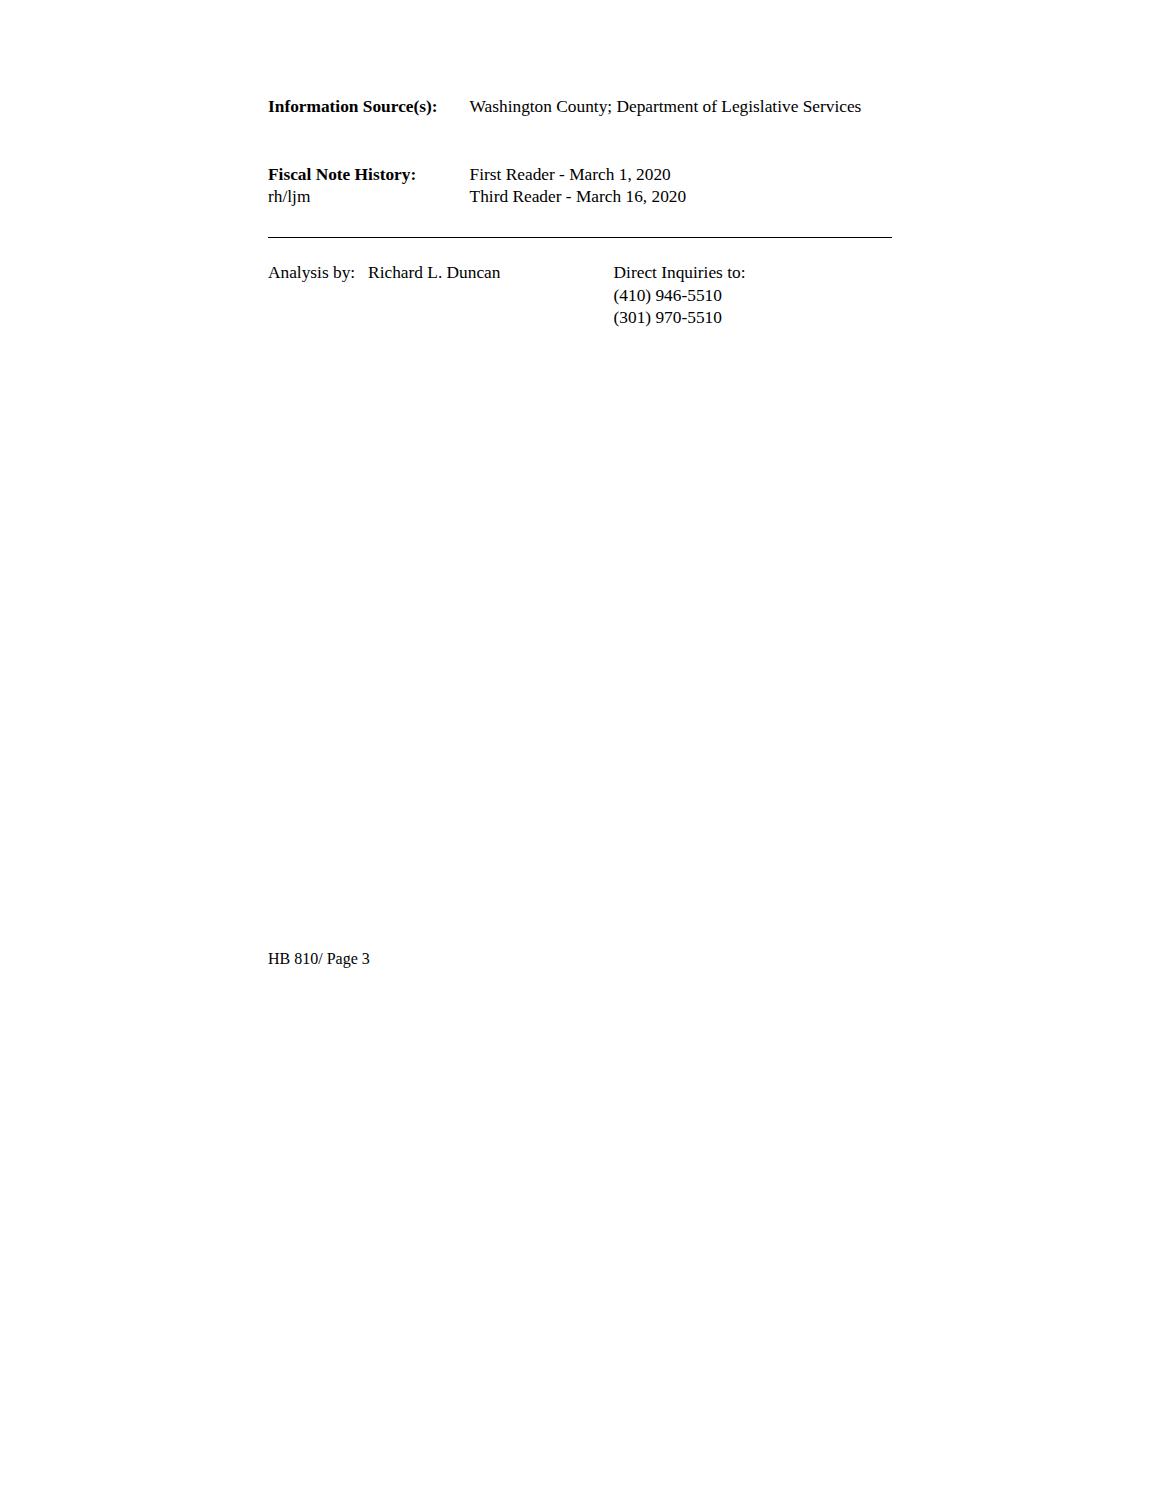| Information Source(s): | Washington County; Department of Legislative Services |
| Fiscal Note History: | First Reader - March 1, 2020 |
| rh/ljm | Third Reader - March 16, 2020 |
| Analysis by: Richard L. Duncan | Direct Inquiries to: (410) 946-5510 (301) 970-5510 |
HB 810/ Page 3